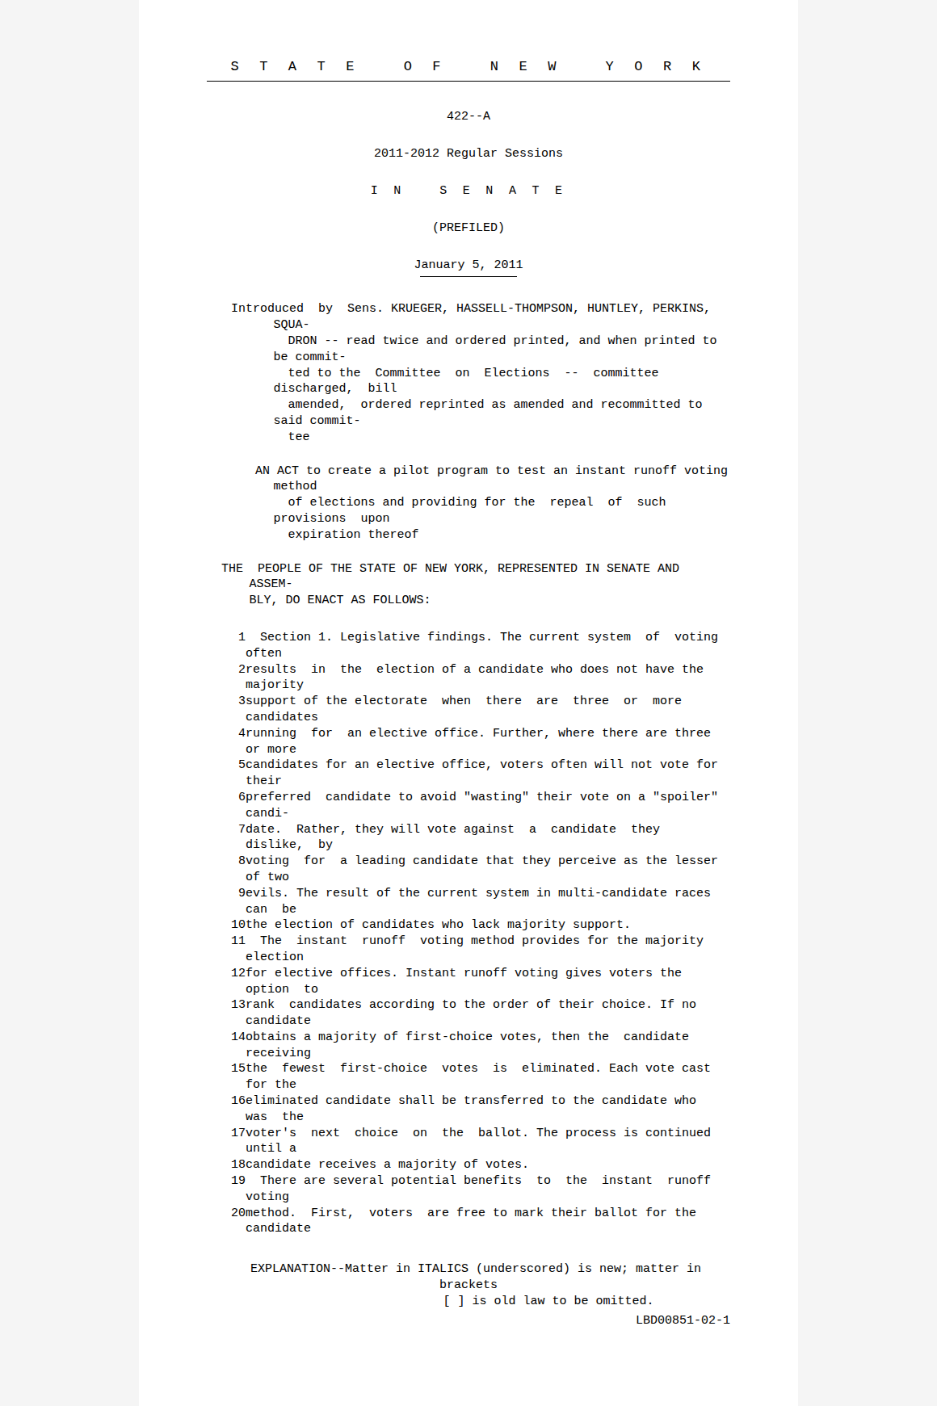S T A T E O F N E W Y O R K
422--A
2011-2012 Regular Sessions
I N S E N A T E
(PREFILED)
January 5, 2011
Introduced by Sens. KRUEGER, HASSELL-THOMPSON, HUNTLEY, PERKINS, SQUA- DRON -- read twice and ordered printed, and when printed to be commit- ted to the Committee on Elections -- committee discharged, bill amended, ordered reprinted as amended and recommitted to said commit- tee
AN ACT to create a pilot program to test an instant runoff voting method of elections and providing for the repeal of such provisions upon expiration thereof
THE PEOPLE OF THE STATE OF NEW YORK, REPRESENTED IN SENATE AND ASSEM- BLY, DO ENACT AS FOLLOWS:
| 1 | Section 1. Legislative findings. The current system of voting often |
| 2 | results in the election of a candidate who does not have the majority |
| 3 | support of the electorate when there are three or more candidates |
| 4 | running for an elective office. Further, where there are three or more |
| 5 | candidates for an elective office, voters often will not vote for their |
| 6 | preferred candidate to avoid "wasting" their vote on a "spoiler" candi- |
| 7 | date. Rather, they will vote against a candidate they dislike, by |
| 8 | voting for a leading candidate that they perceive as the lesser of two |
| 9 | evils. The result of the current system in multi-candidate races can be |
| 10 | the election of candidates who lack majority support. |
| 11 | The instant runoff voting method provides for the majority election |
| 12 | for elective offices. Instant runoff voting gives voters the option to |
| 13 | rank candidates according to the order of their choice. If no candidate |
| 14 | obtains a majority of first-choice votes, then the candidate receiving |
| 15 | the fewest first-choice votes is eliminated. Each vote cast for the |
| 16 | eliminated candidate shall be transferred to the candidate who was the |
| 17 | voter's next choice on the ballot. The process is continued until a |
| 18 | candidate receives a majority of votes. |
| 19 | There are several potential benefits to the instant runoff voting |
| 20 | method. First, voters are free to mark their ballot for the candidate |
EXPLANATION--Matter in ITALICS (underscored) is new; matter in brackets [ ] is old law to be omitted.
LBD00851-02-1